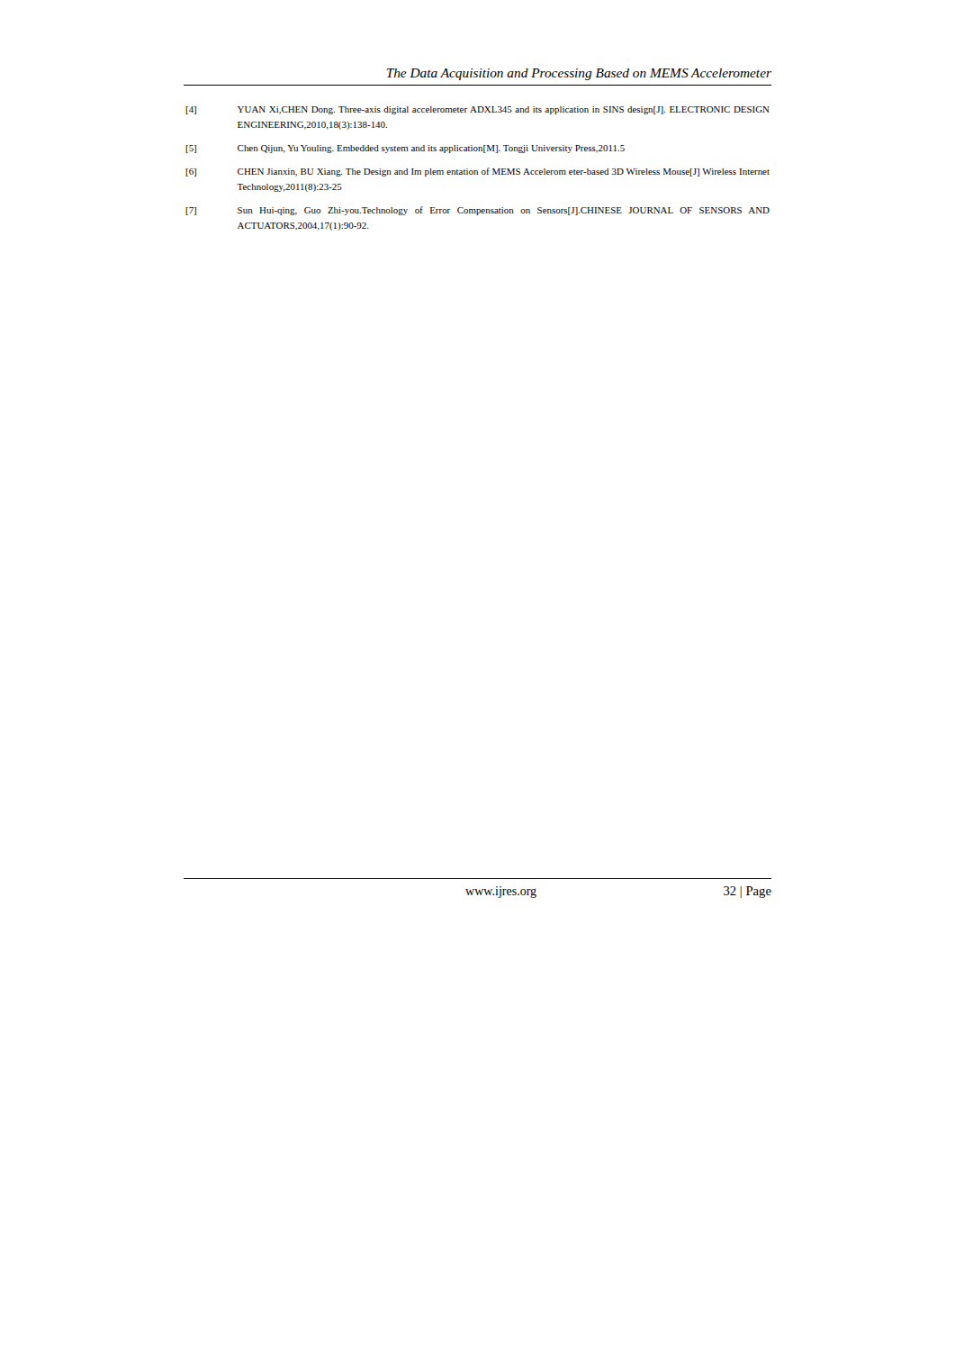The Data Acquisition and Processing Based on MEMS Accelerometer
[4]
YUAN Xi,CHEN Dong. Three-axis digital accelerometer ADXL345 and its application in SINS design[J]. ELECTRONIC DESIGN ENGINEERING,2010,18(3):138-140.
[5]
Chen Qijun, Yu Youling. Embedded system and its application[M]. Tongji University Press,2011.5
[6]
CHEN Jianxin, BU Xiang. The Design and Im plem entation of MEMS Accelerom eter-based 3D Wireless Mouse[J] Wireless Internet Technology,2011(8):23-25
[7]
Sun Hui-qing, Guo Zhi-you.Technology of Error Compensation on Sensors[J].CHINESE JOURNAL OF SENSORS AND ACTUATORS,2004,17(1):90-92.
www.ijres.org
32 | Page